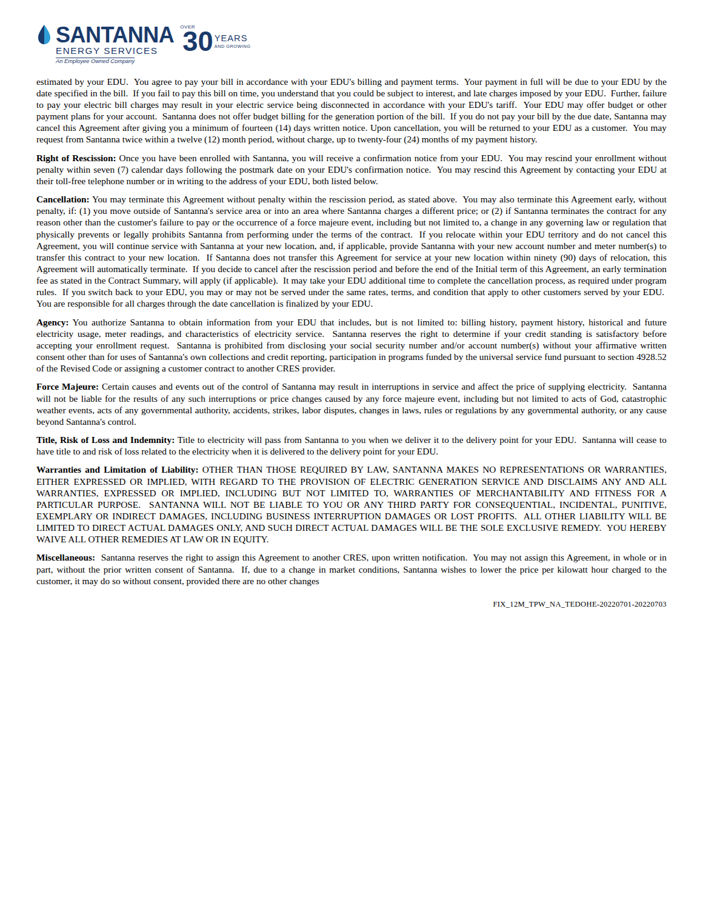SANTANNA
ENERGY SERVICES
An Employee Owned Company
OVER
30
YEARS
AND GROWING
estimated by your EDU. You agree to pay your bill in accordance with your EDU's billing and payment terms. Your payment in full will be due to your EDU by the date specified in the bill. If you fail to pay this bill on time, you understand that you could be subject to interest, and late charges imposed by your EDU. Further, failure to pay your electric bill charges may result in your electric service being disconnected in accordance with your EDU's tariff. Your EDU may offer budget or other payment plans for your account. Santanna does not offer budget billing for the generation portion of the bill. If you do not pay your bill by the due date, Santanna may cancel this Agreement after giving you a minimum of fourteen (14) days written notice. Upon cancellation, you will be returned to your EDU as a customer. You may request from Santanna twice within a twelve (12) month period, without charge, up to twenty-four (24) months of my payment history.
Right of Rescission: Once you have been enrolled with Santanna, you will receive a confirmation notice from your EDU. You may rescind your enrollment without penalty within seven (7) calendar days following the postmark date on your EDU's confirmation notice. You may rescind this Agreement by contacting your EDU at their toll-free telephone number or in writing to the address of your EDU, both listed below.
Cancellation: You may terminate this Agreement without penalty within the rescission period, as stated above. You may also terminate this Agreement early, without penalty, if: (1) you move outside of Santanna's service area or into an area where Santanna charges a different price; or (2) if Santanna terminates the contract for any reason other than the customer's failure to pay or the occurrence of a force majeure event, including but not limited to, a change in any governing law or regulation that physically prevents or legally prohibits Santanna from performing under the terms of the contract. If you relocate within your EDU territory and do not cancel this Agreement, you will continue service with Santanna at your new location, and, if applicable, provide Santanna with your new account number and meter number(s) to transfer this contract to your new location. If Santanna does not transfer this Agreement for service at your new location within ninety (90) days of relocation, this Agreement will automatically terminate. If you decide to cancel after the rescission period and before the end of the Initial term of this Agreement, an early termination fee as stated in the Contract Summary, will apply (if applicable). It may take your EDU additional time to complete the cancellation process, as required under program rules. If you switch back to your EDU, you may or may not be served under the same rates, terms, and condition that apply to other customers served by your EDU. You are responsible for all charges through the date cancellation is finalized by your EDU.
Agency: You authorize Santanna to obtain information from your EDU that includes, but is not limited to: billing history, payment history, historical and future electricity usage, meter readings, and characteristics of electricity service. Santanna reserves the right to determine if your credit standing is satisfactory before accepting your enrollment request. Santanna is prohibited from disclosing your social security number and/or account number(s) without your affirmative written consent other than for uses of Santanna's own collections and credit reporting, participation in programs funded by the universal service fund pursuant to section 4928.52 of the Revised Code or assigning a customer contract to another CRES provider.
Force Majeure: Certain causes and events out of the control of Santanna may result in interruptions in service and affect the price of supplying electricity. Santanna will not be liable for the results of any such interruptions or price changes caused by any force majeure event, including but not limited to acts of God, catastrophic weather events, acts of any governmental authority, accidents, strikes, labor disputes, changes in laws, rules or regulations by any governmental authority, or any cause beyond Santanna's control.
Title, Risk of Loss and Indemnity: Title to electricity will pass from Santanna to you when we deliver it to the delivery point for your EDU. Santanna will cease to have title to and risk of loss related to the electricity when it is delivered to the delivery point for your EDU.
Warranties and Limitation of Liability: OTHER THAN THOSE REQUIRED BY LAW, SANTANNA MAKES NO REPRESENTATIONS OR WARRANTIES, EITHER EXPRESSED OR IMPLIED, WITH REGARD TO THE PROVISION OF ELECTRIC GENERATION SERVICE AND DISCLAIMS ANY AND ALL WARRANTIES, EXPRESSED OR IMPLIED, INCLUDING BUT NOT LIMITED TO, WARRANTIES OF MERCHANTABILITY AND FITNESS FOR A PARTICULAR PURPOSE. SANTANNA WILL NOT BE LIABLE TO YOU OR ANY THIRD PARTY FOR CONSEQUENTIAL, INCIDENTAL, PUNITIVE, EXEMPLARY OR INDIRECT DAMAGES, INCLUDING BUSINESS INTERRUPTION DAMAGES OR LOST PROFITS. ALL OTHER LIABILITY WILL BE LIMITED TO DIRECT ACTUAL DAMAGES ONLY, AND SUCH DIRECT ACTUAL DAMAGES WILL BE THE SOLE EXCLUSIVE REMEDY. YOU HEREBY WAIVE ALL OTHER REMEDIES AT LAW OR IN EQUITY.
Miscellaneous: Santanna reserves the right to assign this Agreement to another CRES, upon written notification. You may not assign this Agreement, in whole or in part, without the prior written consent of Santanna. If, due to a change in market conditions, Santanna wishes to lower the price per kilowatt hour charged to the customer, it may do so without consent, provided there are no other changes
FIX_12M_TPW_NA_TEDOHE-20220701-20220703